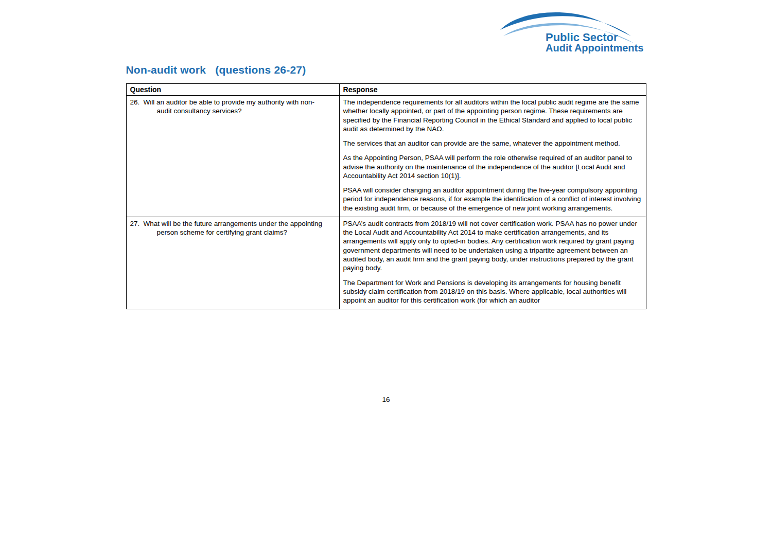Public Sector Audit Appointments
Non-audit work (questions 26-27)
| Question | Response |
| --- | --- |
| 26. Will an auditor be able to provide my authority with non- audit consultancy services? | The independence requirements for all auditors within the local public audit regime are the same whether locally appointed, or part of the appointing person regime. These requirements are specified by the Financial Reporting Council in the Ethical Standard and applied to local public audit as determined by the NAO. The services that an auditor can provide are the same, whatever the appointment method. As the Appointing Person, PSAA will perform the role otherwise required of an auditor panel to advise the authority on the maintenance of the independence of the auditor [Local Audit and Accountability Act 2014 section 10(1)]. PSAA will consider changing an auditor appointment during the five-year compulsory appointing period for independence reasons, if for example the identification of a conflict of interest involving the existing audit firm, or because of the emergence of new joint working arrangements. |
| 27. What will be the future arrangements under the appointing person scheme for certifying grant claims? | PSAA’s audit contracts from 2018/19 will not cover certification work. PSAA has no power under the Local Audit and Accountability Act 2014 to make certification arrangements, and its arrangements will apply only to opted-in bodies. Any certification work required by grant paying government departments will need to be undertaken using a tripartite agreement between an audited body, an audit firm and the grant paying body, under instructions prepared by the grant paying body. The Department for Work and Pensions is developing its arrangements for housing benefit subsidy claim certification from 2018/19 on this basis. Where applicable, local authorities will appoint an auditor for this certification work (for which an auditor |
16